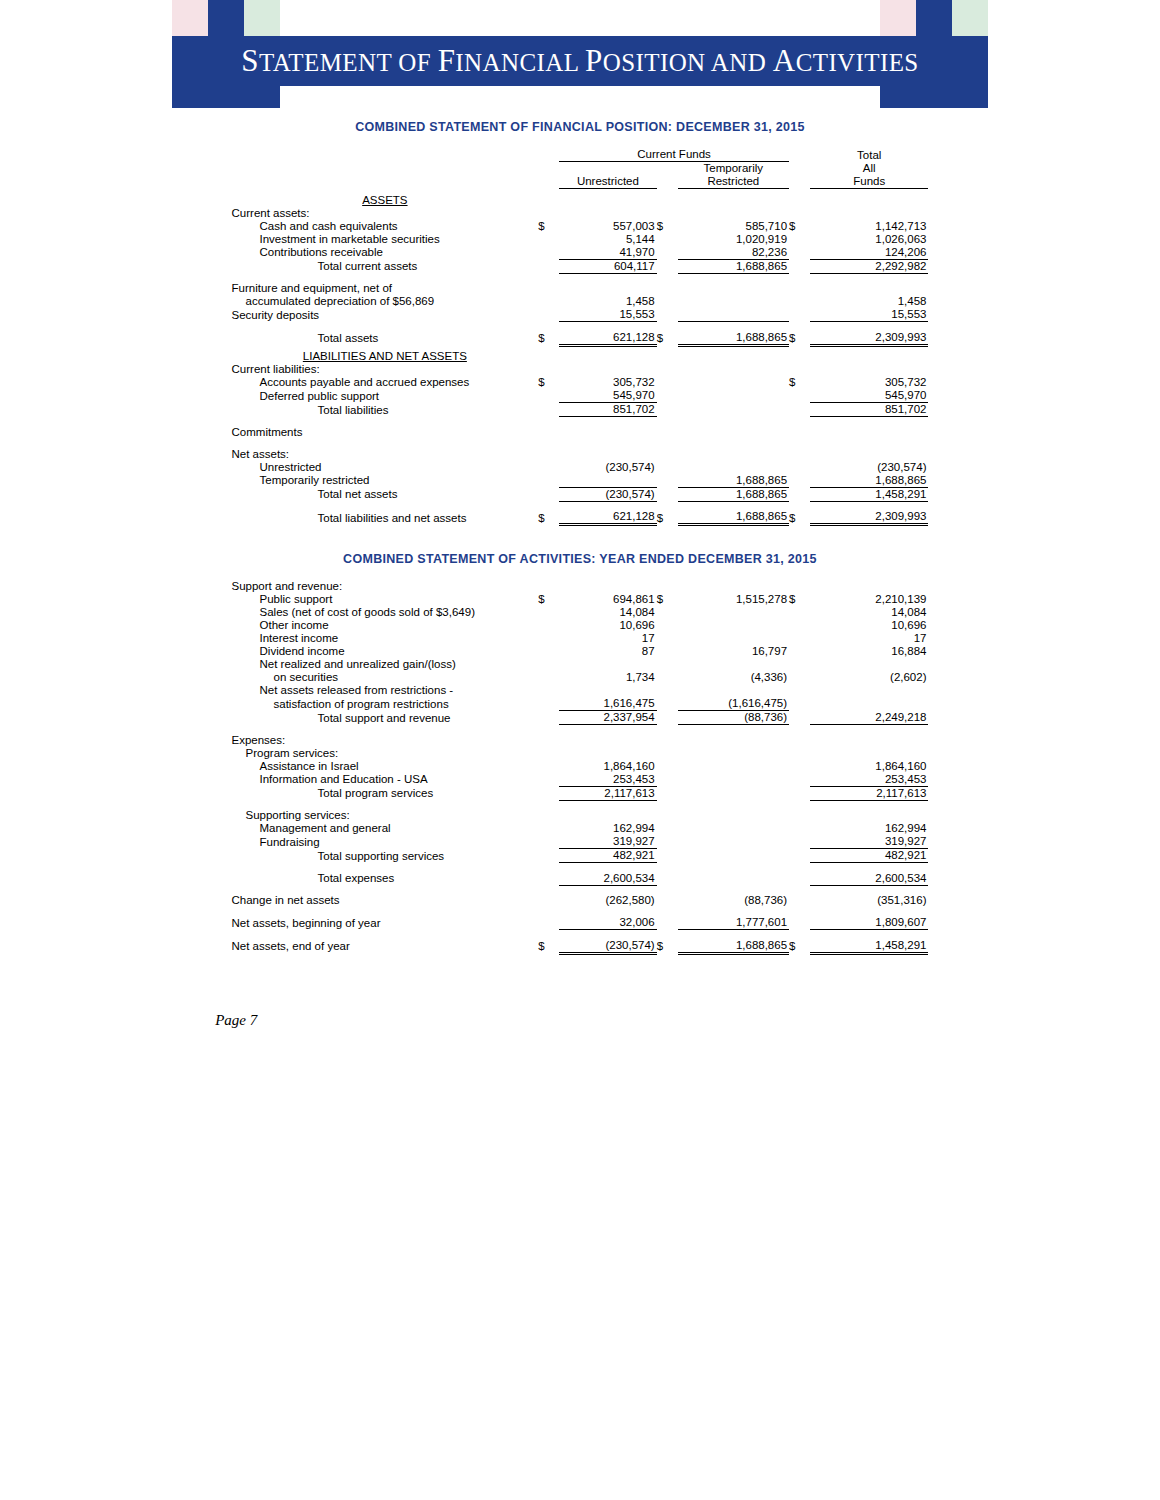STATEMENT OF FINANCIAL POSITION AND ACTIVITIES
COMBINED STATEMENT OF FINANCIAL POSITION: DECEMBER 31, 2015
| | | Current Funds | | Total |
| | | | | Temporarily | | All |
| | | Unrestricted | | Restricted | | Funds |
| ASSETS | |
| Current assets: | |
| Cash and cash equivalents | $ | 557,003 | $ | 585,710 | $ | 1,142,713 |
| Investment in marketable securities | | 5,144 | | 1,020,919 | | 1,026,063 |
| Contributions receivable | | 41,970 | | 82,236 | | 124,206 |
| Total current assets | | 604,117 | | 1,688,865 | | 2,292,982 |
| Furniture and equipment, net of | |
| accumulated depreciation of $56,869 | | 1,458 | | | | 1,458 |
| Security deposits | | 15,553 | | | | 15,553 |
| Total assets | $ | 621,128 | $ | 1,688,865 | $ | 2,309,993 |
| LIABILITIES AND NET ASSETS | |
| Current liabilities: | |
| Accounts payable and accrued expenses | $ | 305,732 | | | $ | 305,732 |
| Deferred public support | | 545,970 | | | | 545,970 |
| Total liabilities | | 851,702 | | | | 851,702 |
| Commitments | |
| Net assets: | |
| Unrestricted | | (230,574) | | | | (230,574) |
| Temporarily restricted | | | | 1,688,865 | | 1,688,865 |
| Total net assets | | (230,574) | | 1,688,865 | | 1,458,291 |
| Total liabilities and net assets | $ | 621,128 | $ | 1,688,865 | $ | 2,309,993 |
COMBINED STATEMENT OF ACTIVITIES: YEAR ENDED DECEMBER 31, 2015
| Support and revenue: | |
| Public support | $ | 694,861 | $ | 1,515,278 | $ | 2,210,139 |
| Sales (net of cost of goods sold of $3,649) | | 14,084 | | | | 14,084 |
| Other income | | 10,696 | | | | 10,696 |
| Interest income | | 17 | | | | 17 |
| Dividend income | | 87 | | 16,797 | | 16,884 |
| Net realized and unrealized gain/(loss) | |
| on securities | | 1,734 | | (4,336) | | (2,602) |
| Net assets released from restrictions - | |
| satisfaction of program restrictions | | 1,616,475 | | (1,616,475) | | |
| Total support and revenue | | 2,337,954 | | (88,736) | | 2,249,218 |
| Expenses: | |
| Program services: | |
| Assistance in Israel | | 1,864,160 | | | | 1,864,160 |
| Information and Education - USA | | 253,453 | | | | 253,453 |
| Total program services | | 2,117,613 | | | | 2,117,613 |
| Supporting services: | |
| Management and general | | 162,994 | | | | 162,994 |
| Fundraising | | 319,927 | | | | 319,927 |
| Total supporting services | | 482,921 | | | | 482,921 |
| Total expenses | | 2,600,534 | | | | 2,600,534 |
| Change in net assets | | (262,580) | | (88,736) | | (351,316) |
| Net assets, beginning of year | | 32,006 | | 1,777,601 | | 1,809,607 |
| Net assets, end of year | $ | (230,574) | $ | 1,688,865 | $ | 1,458,291 |
Page 7